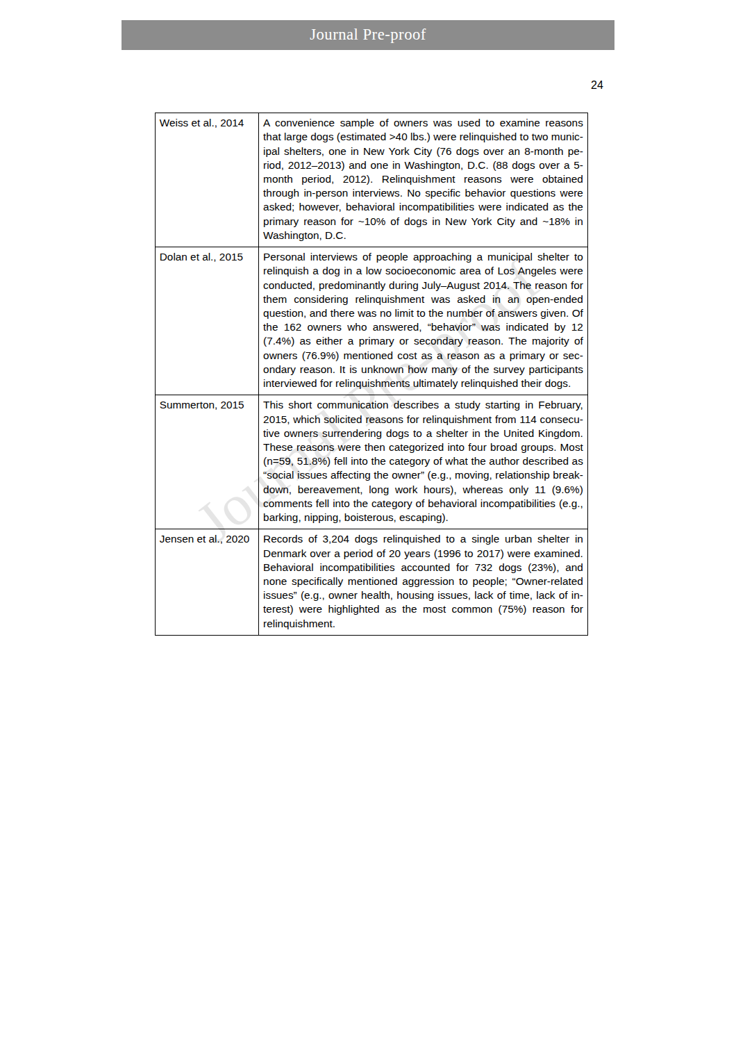Journal Pre-proof
24
| Weiss et al., 2014 | A convenience sample of owners was used to examine reasons that large dogs (estimated >40 lbs.) were relinquished to two municipal shelters, one in New York City (76 dogs over an 8-month period, 2012–2013) and one in Washington, D.C. (88 dogs over a 5-month period, 2012). Relinquishment reasons were obtained through in-person interviews. No specific behavior questions were asked; however, behavioral incompatibilities were indicated as the primary reason for ~10% of dogs in New York City and ~18% in Washington, D.C. |
| Dolan et al., 2015 | Personal interviews of people approaching a municipal shelter to relinquish a dog in a low socioeconomic area of Los Angeles were conducted, predominantly during July–August 2014. The reason for them considering relinquishment was asked in an open-ended question, and there was no limit to the number of answers given. Of the 162 owners who answered, “behavior” was indicated by 12 (7.4%) as either a primary or secondary reason. The majority of owners (76.9%) mentioned cost as a reason as a primary or secondary reason. It is unknown how many of the survey participants interviewed for relinquishments ultimately relinquished their dogs. |
| Summerton, 2015 | This short communication describes a study starting in February, 2015, which solicited reasons for relinquishment from 114 consecutive owners surrendering dogs to a shelter in the United Kingdom. These reasons were then categorized into four broad groups. Most (n=59, 51.8%) fell into the category of what the author described as “social issues affecting the owner” (e.g., moving, relationship breakdown, bereavement, long work hours), whereas only 11 (9.6%) comments fell into the category of behavioral incompatibilities (e.g., barking, nipping, boisterous, escaping). |
| Jensen et al., 2020 | Records of 3,204 dogs relinquished to a single urban shelter in Denmark over a period of 20 years (1996 to 2017) were examined. Behavioral incompatibilities accounted for 732 dogs (23%), and none specifically mentioned aggression to people; “Owner-related issues” (e.g., owner health, housing issues, lack of time, lack of interest) were highlighted as the most common (75%) reason for relinquishment. |
Journal Pre-proof